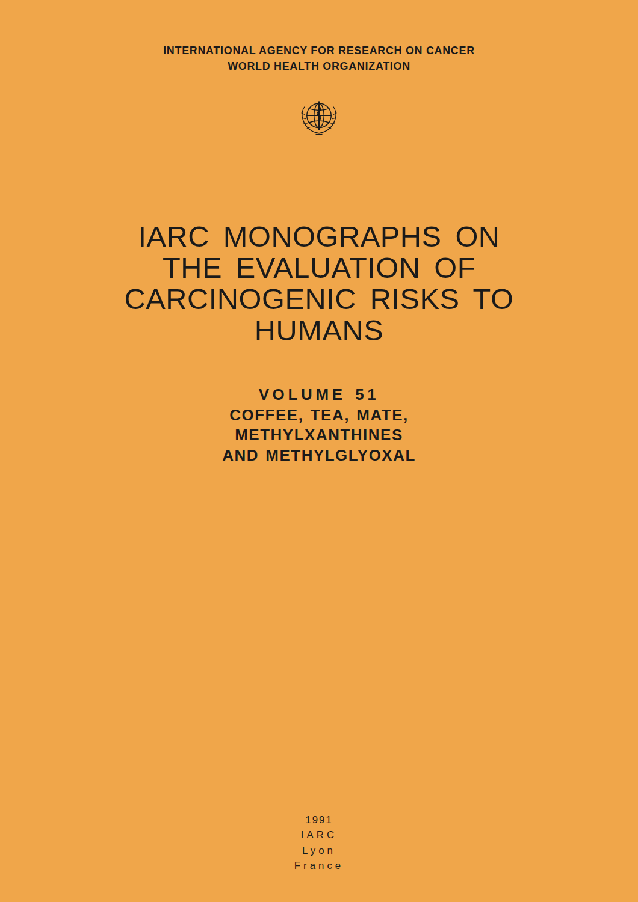International Agency for Research on Cancer
World Health Organization
IARC Monographs on the Evaluation of Carcinogenic Risks to Humans
Volume 51 Coffee, Tea, Mate,
Methylxanthines
and Methylglyoxal
1991
IARC
Lyon
France